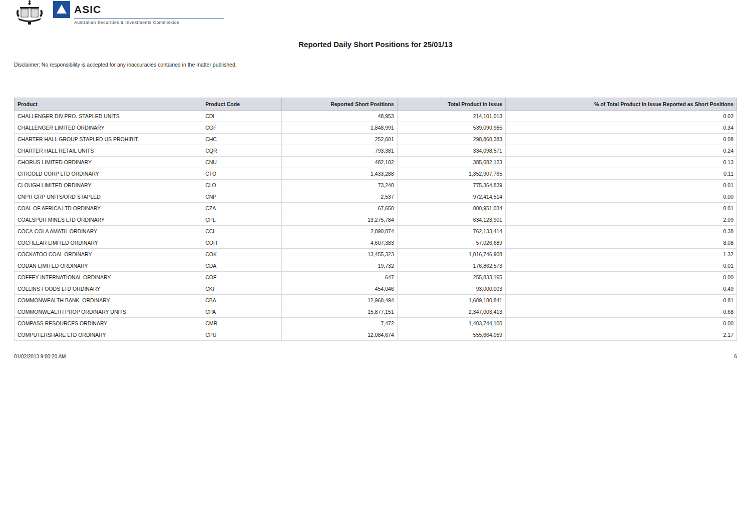ASIC
Australian Securities & Investments Commission
Reported Daily Short Positions for 25/01/13
Disclaimer: No responsibility is accepted for any inaccuracies contained in the matter published.
| Product | Product Code | Reported Short Positions | Total Product in Issue | % of Total Product in Issue Reported as Short Positions |
| --- | --- | --- | --- | --- |
| CHALLENGER DIV.PRO. STAPLED UNITS | CDI | 48,953 | 214,101,013 | 0.02 |
| CHALLENGER LIMITED ORDINARY | CGF | 1,848,991 | 539,090,985 | 0.34 |
| CHARTER HALL GROUP STAPLED US PROHIBIT. | CHC | 252,601 | 298,860,383 | 0.08 |
| CHARTER HALL RETAIL UNITS | CQR | 793,381 | 334,098,571 | 0.24 |
| CHORUS LIMITED ORDINARY | CNU | 482,102 | 385,082,123 | 0.13 |
| CITIGOLD CORP LTD ORDINARY | CTO | 1,433,288 | 1,352,907,765 | 0.11 |
| CLOUGH LIMITED ORDINARY | CLO | 73,240 | 775,364,839 | 0.01 |
| CNPR GRP UNITS/ORD STAPLED | CNP | 2,537 | 972,414,514 | 0.00 |
| COAL OF AFRICA LTD ORDINARY | CZA | 67,650 | 800,951,034 | 0.01 |
| COALSPUR MINES LTD ORDINARY | CPL | 13,275,784 | 634,123,901 | 2.09 |
| COCA-COLA AMATIL ORDINARY | CCL | 2,890,874 | 762,133,414 | 0.38 |
| COCHLEAR LIMITED ORDINARY | COH | 4,607,383 | 57,026,689 | 8.08 |
| COCKATOO COAL ORDINARY | COK | 13,455,323 | 1,016,746,908 | 1.32 |
| CODAN LIMITED ORDINARY | CDA | 19,732 | 176,862,573 | 0.01 |
| COFFEY INTERNATIONAL ORDINARY | COF | 647 | 255,833,165 | 0.00 |
| COLLINS FOODS LTD ORDINARY | CKF | 454,046 | 93,000,003 | 0.49 |
| COMMONWEALTH BANK. ORDINARY | CBA | 12,968,494 | 1,609,180,841 | 0.81 |
| COMMONWEALTH PROP ORDINARY UNITS | CPA | 15,877,151 | 2,347,003,413 | 0.68 |
| COMPASS RESOURCES ORDINARY | CMR | 7,472 | 1,403,744,100 | 0.00 |
| COMPUTERSHARE LTD ORDINARY | CPU | 12,084,674 | 555,664,059 | 2.17 |
01/02/2013 9:00:20 AM 6